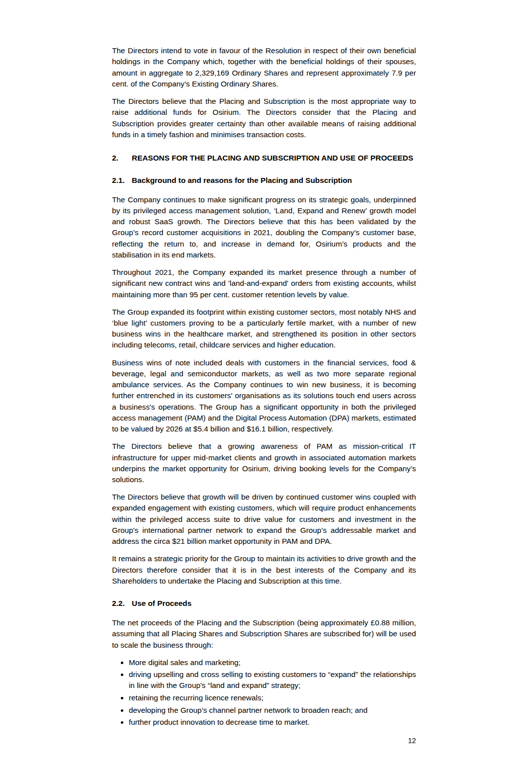The Directors intend to vote in favour of the Resolution in respect of their own beneficial holdings in the Company which, together with the beneficial holdings of their spouses, amount in aggregate to 2,329,169 Ordinary Shares and represent approximately 7.9 per cent. of the Company’s Existing Ordinary Shares.
The Directors believe that the Placing and Subscription is the most appropriate way to raise additional funds for Osirium. The Directors consider that the Placing and Subscription provides greater certainty than other available means of raising additional funds in a timely fashion and minimises transaction costs.
2. REASONS FOR THE PLACING AND SUBSCRIPTION AND USE OF PROCEEDS
2.1. Background to and reasons for the Placing and Subscription
The Company continues to make significant progress on its strategic goals, underpinned by its privileged access management solution, ‘Land, Expand and Renew’ growth model and robust SaaS growth. The Directors believe that this has been validated by the Group’s record customer acquisitions in 2021, doubling the Company’s customer base, reflecting the return to, and increase in demand for, Osirium’s products and the stabilisation in its end markets.
Throughout 2021, the Company expanded its market presence through a number of significant new contract wins and 'land-and-expand' orders from existing accounts, whilst maintaining more than 95 per cent. customer retention levels by value.
The Group expanded its footprint within existing customer sectors, most notably NHS and ‘blue light’ customers proving to be a particularly fertile market, with a number of new business wins in the healthcare market, and strengthened its position in other sectors including telecoms, retail, childcare services and higher education.
Business wins of note included deals with customers in the financial services, food & beverage, legal and semiconductor markets, as well as two more separate regional ambulance services. As the Company continues to win new business, it is becoming further entrenched in its customers' organisations as its solutions touch end users across a business's operations. The Group has a significant opportunity in both the privileged access management (PAM) and the Digital Process Automation (DPA) markets, estimated to be valued by 2026 at $5.4 billion and $16.1 billion, respectively.
The Directors believe that a growing awareness of PAM as mission-critical IT infrastructure for upper mid-market clients and growth in associated automation markets underpins the market opportunity for Osirium, driving booking levels for the Company’s solutions.
The Directors believe that growth will be driven by continued customer wins coupled with expanded engagement with existing customers, which will require product enhancements within the privileged access suite to drive value for customers and investment in the Group's international partner network to expand the Group’s addressable market and address the circa $21 billion market opportunity in PAM and DPA.
It remains a strategic priority for the Group to maintain its activities to drive growth and the Directors therefore consider that it is in the best interests of the Company and its Shareholders to undertake the Placing and Subscription at this time.
2.2. Use of Proceeds
The net proceeds of the Placing and the Subscription (being approximately £0.88 million, assuming that all Placing Shares and Subscription Shares are subscribed for) will be used to scale the business through:
More digital sales and marketing;
driving upselling and cross selling to existing customers to “expand” the relationships in line with the Group's “land and expand” strategy;
retaining the recurring licence renewals;
developing the Group’s channel partner network to broaden reach; and
further product innovation to decrease time to market.
12